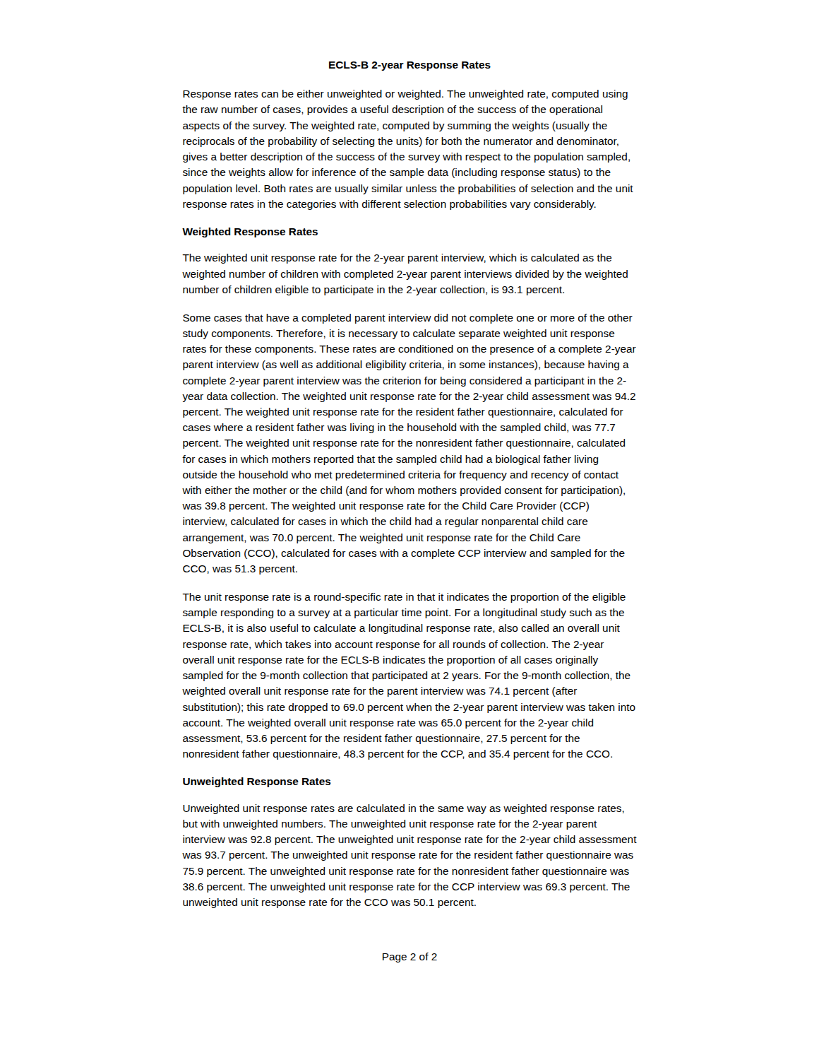ECLS-B 2-year Response Rates
Response rates can be either unweighted or weighted. The unweighted rate, computed using the raw number of cases, provides a useful description of the success of the operational aspects of the survey. The weighted rate, computed by summing the weights (usually the reciprocals of the probability of selecting the units) for both the numerator and denominator, gives a better description of the success of the survey with respect to the population sampled, since the weights allow for inference of the sample data (including response status) to the population level. Both rates are usually similar unless the probabilities of selection and the unit response rates in the categories with different selection probabilities vary considerably.
Weighted Response Rates
The weighted unit response rate for the 2-year parent interview, which is calculated as the weighted number of children with completed 2-year parent interviews divided by the weighted number of children eligible to participate in the 2-year collection, is 93.1 percent.
Some cases that have a completed parent interview did not complete one or more of the other study components. Therefore, it is necessary to calculate separate weighted unit response rates for these components. These rates are conditioned on the presence of a complete 2-year parent interview (as well as additional eligibility criteria, in some instances), because having a complete 2-year parent interview was the criterion for being considered a participant in the 2-year data collection. The weighted unit response rate for the 2-year child assessment was 94.2 percent. The weighted unit response rate for the resident father questionnaire, calculated for cases where a resident father was living in the household with the sampled child, was 77.7 percent. The weighted unit response rate for the nonresident father questionnaire, calculated for cases in which mothers reported that the sampled child had a biological father living outside the household who met predetermined criteria for frequency and recency of contact with either the mother or the child (and for whom mothers provided consent for participation), was 39.8 percent. The weighted unit response rate for the Child Care Provider (CCP) interview, calculated for cases in which the child had a regular nonparental child care arrangement, was 70.0 percent. The weighted unit response rate for the Child Care Observation (CCO), calculated for cases with a complete CCP interview and sampled for the CCO, was 51.3 percent.
The unit response rate is a round-specific rate in that it indicates the proportion of the eligible sample responding to a survey at a particular time point. For a longitudinal study such as the ECLS-B, it is also useful to calculate a longitudinal response rate, also called an overall unit response rate, which takes into account response for all rounds of collection. The 2-year overall unit response rate for the ECLS-B indicates the proportion of all cases originally sampled for the 9-month collection that participated at 2 years. For the 9-month collection, the weighted overall unit response rate for the parent interview was 74.1 percent (after substitution); this rate dropped to 69.0 percent when the 2-year parent interview was taken into account. The weighted overall unit response rate was 65.0 percent for the 2-year child assessment, 53.6 percent for the resident father questionnaire, 27.5 percent for the nonresident father questionnaire, 48.3 percent for the CCP, and 35.4 percent for the CCO.
Unweighted Response Rates
Unweighted unit response rates are calculated in the same way as weighted response rates, but with unweighted numbers. The unweighted unit response rate for the 2-year parent interview was 92.8 percent. The unweighted unit response rate for the 2-year child assessment was 93.7 percent. The unweighted unit response rate for the resident father questionnaire was 75.9 percent. The unweighted unit response rate for the nonresident father questionnaire was 38.6 percent. The unweighted unit response rate for the CCP interview was 69.3 percent. The unweighted unit response rate for the CCO was 50.1 percent.
Page 2 of 2